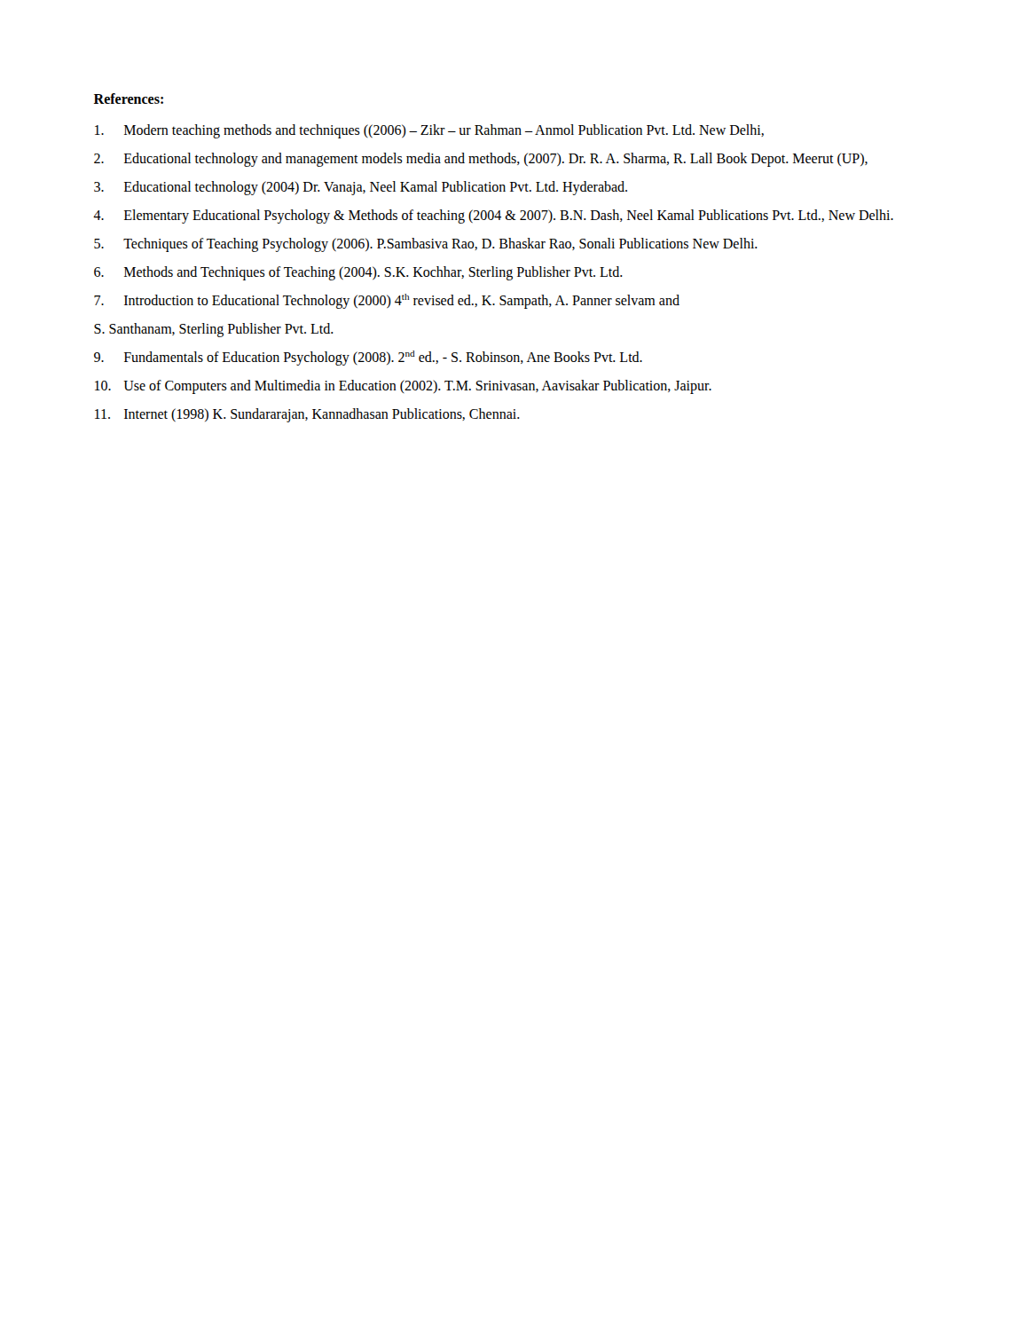References:
Modern teaching methods and techniques ((2006) – Zikr – ur Rahman – Anmol Publication Pvt. Ltd. New Delhi,
Educational technology and management models media and methods, (2007). Dr. R. A. Sharma, R. Lall Book Depot. Meerut (UP),
Educational technology (2004) Dr. Vanaja, Neel Kamal Publication Pvt. Ltd. Hyderabad.
Elementary Educational Psychology & Methods of teaching (2004 & 2007). B.N. Dash, Neel Kamal Publications Pvt. Ltd., New Delhi.
Techniques of Teaching Psychology (2006). P.Sambasiva Rao, D. Bhaskar Rao, Sonali Publications New Delhi.
Methods and Techniques of Teaching (2004). S.K. Kochhar, Sterling Publisher Pvt. Ltd.
Introduction to Educational Technology (2000) 4th revised ed., K. Sampath, A. Panner selvam and
S. Santhanam, Sterling Publisher Pvt. Ltd.
Fundamentals of Education Psychology (2008). 2nd ed., - S. Robinson, Ane Books Pvt. Ltd.
Use of Computers and Multimedia in Education (2002). T.M. Srinivasan, Aavisakar Publication, Jaipur.
Internet (1998) K. Sundararajan, Kannadhasan Publications, Chennai.